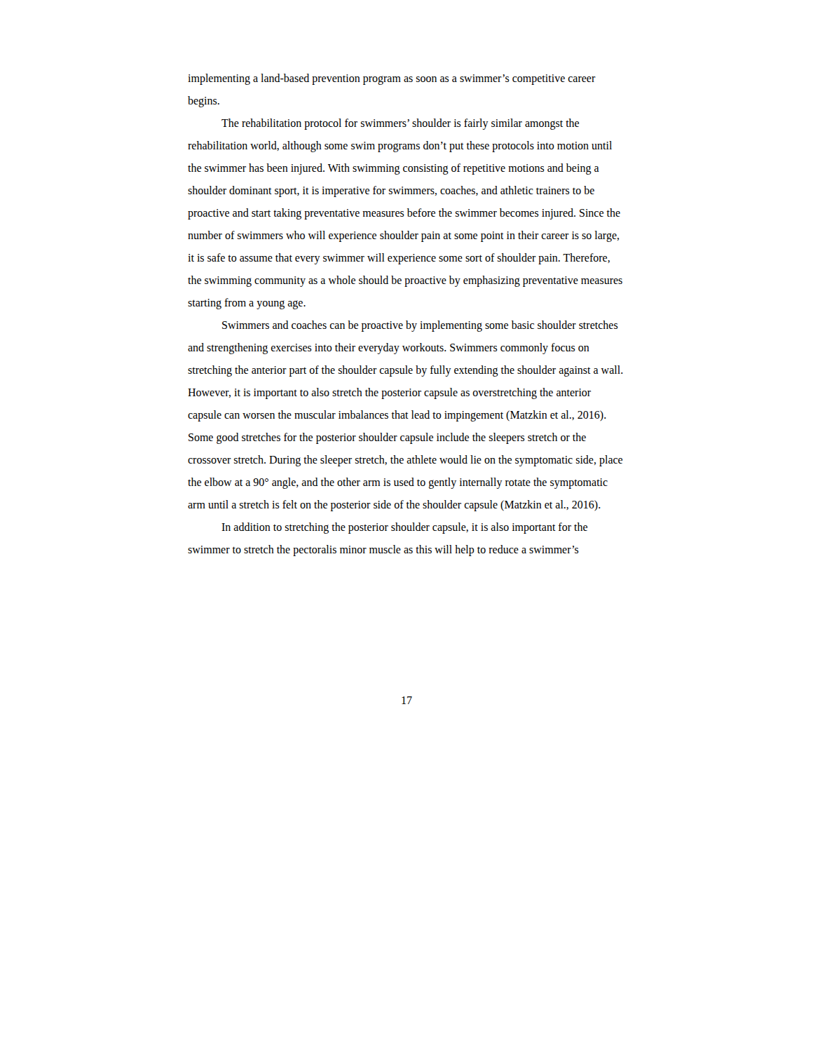implementing a land-based prevention program as soon as a swimmer’s competitive career begins.
The rehabilitation protocol for swimmers’ shoulder is fairly similar amongst the rehabilitation world, although some swim programs don’t put these protocols into motion until the swimmer has been injured. With swimming consisting of repetitive motions and being a shoulder dominant sport, it is imperative for swimmers, coaches, and athletic trainers to be proactive and start taking preventative measures before the swimmer becomes injured. Since the number of swimmers who will experience shoulder pain at some point in their career is so large, it is safe to assume that every swimmer will experience some sort of shoulder pain. Therefore, the swimming community as a whole should be proactive by emphasizing preventative measures starting from a young age.
Swimmers and coaches can be proactive by implementing some basic shoulder stretches and strengthening exercises into their everyday workouts. Swimmers commonly focus on stretching the anterior part of the shoulder capsule by fully extending the shoulder against a wall. However, it is important to also stretch the posterior capsule as overstretching the anterior capsule can worsen the muscular imbalances that lead to impingement (Matzkin et al., 2016). Some good stretches for the posterior shoulder capsule include the sleepers stretch or the crossover stretch. During the sleeper stretch, the athlete would lie on the symptomatic side, place the elbow at a 90° angle, and the other arm is used to gently internally rotate the symptomatic arm until a stretch is felt on the posterior side of the shoulder capsule (Matzkin et al., 2016).
In addition to stretching the posterior shoulder capsule, it is also important for the swimmer to stretch the pectoralis minor muscle as this will help to reduce a swimmer’s
17